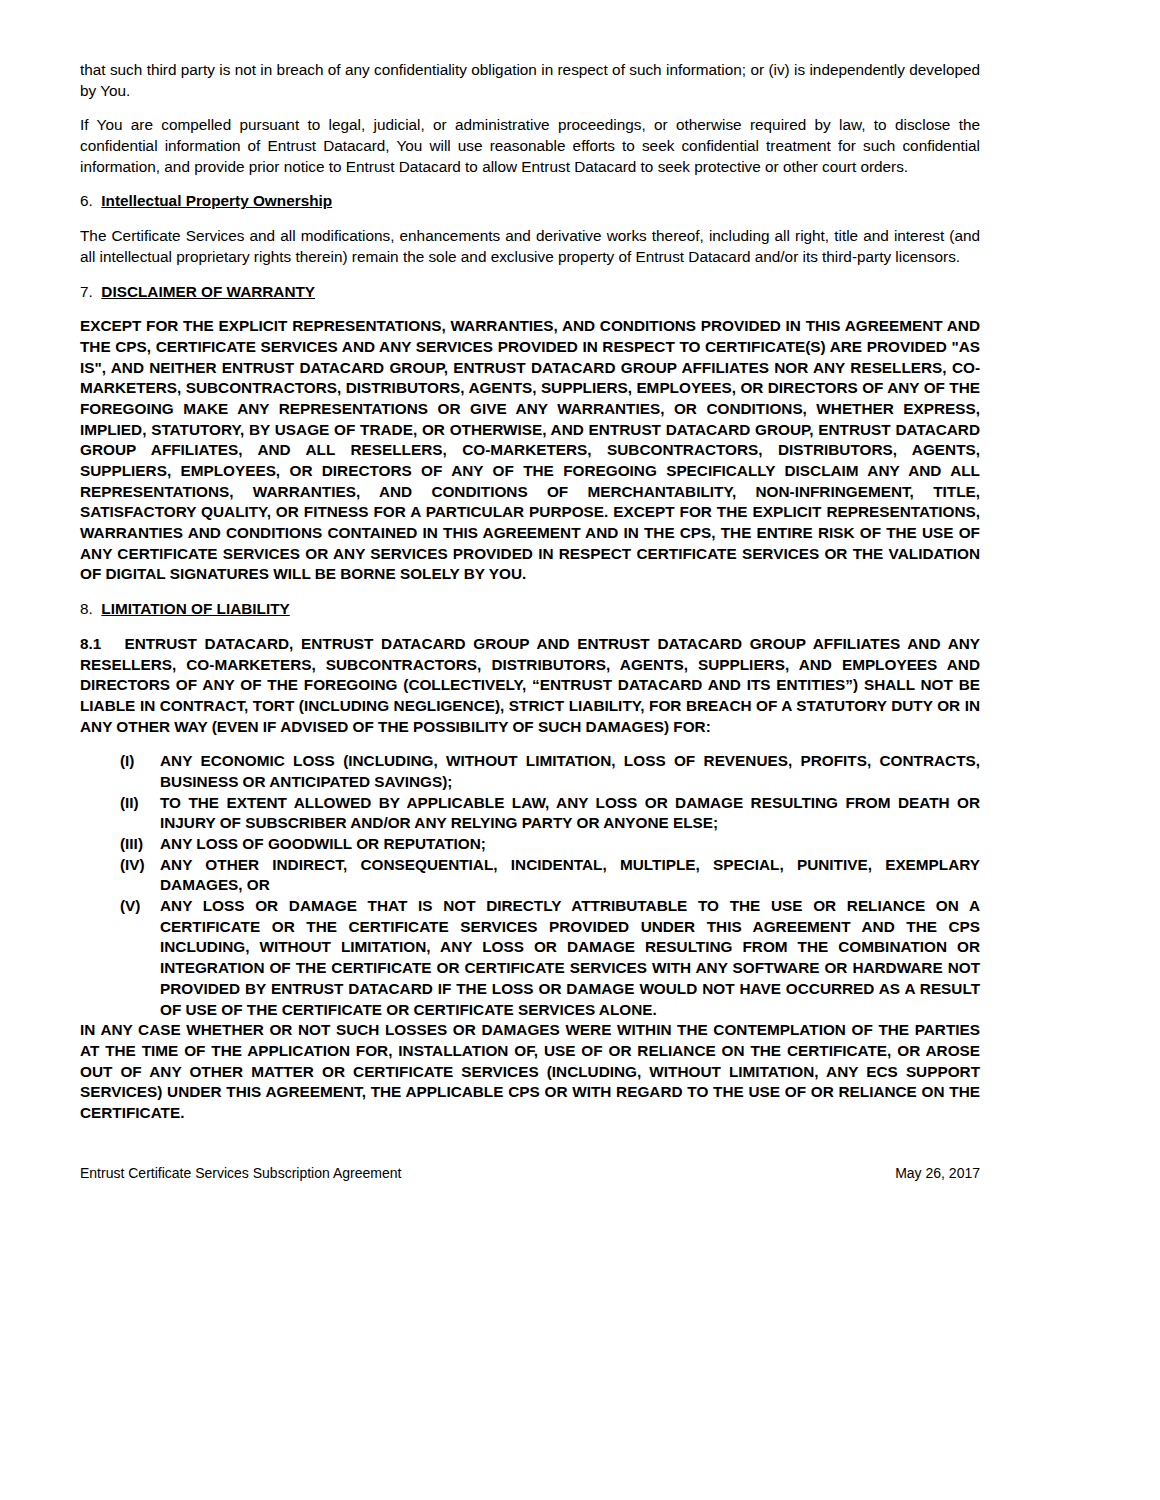that such third party is not in breach of any confidentiality obligation in respect of such information; or (iv) is independently developed by You.
If You are compelled pursuant to legal, judicial, or administrative proceedings, or otherwise required by law, to disclose the confidential information of Entrust Datacard, You will use reasonable efforts to seek confidential treatment for such confidential information, and provide prior notice to Entrust Datacard to allow Entrust Datacard to seek protective or other court orders.
6. Intellectual Property Ownership
The Certificate Services and all modifications, enhancements and derivative works thereof, including all right, title and interest (and all intellectual proprietary rights therein) remain the sole and exclusive property of Entrust Datacard and/or its third-party licensors.
7. DISCLAIMER OF WARRANTY
EXCEPT FOR THE EXPLICIT REPRESENTATIONS, WARRANTIES, AND CONDITIONS PROVIDED IN THIS AGREEMENT AND THE CPS, CERTIFICATE SERVICES AND ANY SERVICES PROVIDED IN RESPECT TO CERTIFICATE(S) ARE PROVIDED "AS IS", AND NEITHER ENTRUST DATACARD GROUP, ENTRUST DATACARD GROUP AFFILIATES NOR ANY RESELLERS, CO-MARKETERS, SUBCONTRACTORS, DISTRIBUTORS, AGENTS, SUPPLIERS, EMPLOYEES, OR DIRECTORS OF ANY OF THE FOREGOING MAKE ANY REPRESENTATIONS OR GIVE ANY WARRANTIES, OR CONDITIONS, WHETHER EXPRESS, IMPLIED, STATUTORY, BY USAGE OF TRADE, OR OTHERWISE, AND ENTRUST DATACARD GROUP, ENTRUST DATACARD GROUP AFFILIATES, AND ALL RESELLERS, CO-MARKETERS, SUBCONTRACTORS, DISTRIBUTORS, AGENTS, SUPPLIERS, EMPLOYEES, OR DIRECTORS OF ANY OF THE FOREGOING SPECIFICALLY DISCLAIM ANY AND ALL REPRESENTATIONS, WARRANTIES, AND CONDITIONS OF MERCHANTABILITY, NON-INFRINGEMENT, TITLE, SATISFACTORY QUALITY, OR FITNESS FOR A PARTICULAR PURPOSE. EXCEPT FOR THE EXPLICIT REPRESENTATIONS, WARRANTIES AND CONDITIONS CONTAINED IN THIS AGREEMENT AND IN THE CPS, THE ENTIRE RISK OF THE USE OF ANY CERTIFICATE SERVICES OR ANY SERVICES PROVIDED IN RESPECT CERTIFICATE SERVICES OR THE VALIDATION OF DIGITAL SIGNATURES WILL BE BORNE SOLELY BY YOU.
8. LIMITATION OF LIABILITY
8.1 ENTRUST DATACARD, ENTRUST DATACARD GROUP AND ENTRUST DATACARD GROUP AFFILIATES AND ANY RESELLERS, CO-MARKETERS, SUBCONTRACTORS, DISTRIBUTORS, AGENTS, SUPPLIERS, AND EMPLOYEES AND DIRECTORS OF ANY OF THE FOREGOING (COLLECTIVELY, “ENTRUST DATACARD AND ITS ENTITIES”) SHALL NOT BE LIABLE IN CONTRACT, TORT (INCLUDING NEGLIGENCE), STRICT LIABILITY, FOR BREACH OF A STATUTORY DUTY OR IN ANY OTHER WAY (EVEN IF ADVISED OF THE POSSIBILITY OF SUCH DAMAGES) FOR:
(I) ANY ECONOMIC LOSS (INCLUDING, WITHOUT LIMITATION, LOSS OF REVENUES, PROFITS, CONTRACTS, BUSINESS OR ANTICIPATED SAVINGS);
(II) TO THE EXTENT ALLOWED BY APPLICABLE LAW, ANY LOSS OR DAMAGE RESULTING FROM DEATH OR INJURY OF SUBSCRIBER AND/OR ANY RELYING PARTY OR ANYONE ELSE;
(III) ANY LOSS OF GOODWILL OR REPUTATION;
(IV) ANY OTHER INDIRECT, CONSEQUENTIAL, INCIDENTAL, MULTIPLE, SPECIAL, PUNITIVE, EXEMPLARY DAMAGES, OR
(V) ANY LOSS OR DAMAGE THAT IS NOT DIRECTLY ATTRIBUTABLE TO THE USE OR RELIANCE ON A CERTIFICATE OR THE CERTIFICATE SERVICES PROVIDED UNDER THIS AGREEMENT AND THE CPS INCLUDING, WITHOUT LIMITATION, ANY LOSS OR DAMAGE RESULTING FROM THE COMBINATION OR INTEGRATION OF THE CERTIFICATE OR CERTIFICATE SERVICES WITH ANY SOFTWARE OR HARDWARE NOT PROVIDED BY ENTRUST DATACARD IF THE LOSS OR DAMAGE WOULD NOT HAVE OCCURRED AS A RESULT OF USE OF THE CERTIFICATE OR CERTIFICATE SERVICES ALONE.
IN ANY CASE WHETHER OR NOT SUCH LOSSES OR DAMAGES WERE WITHIN THE CONTEMPLATION OF THE PARTIES AT THE TIME OF THE APPLICATION FOR, INSTALLATION OF, USE OF OR RELIANCE ON THE CERTIFICATE, OR AROSE OUT OF ANY OTHER MATTER OR CERTIFICATE SERVICES (INCLUDING, WITHOUT LIMITATION, ANY ECS SUPPORT SERVICES) UNDER THIS AGREEMENT, THE APPLICABLE CPS OR WITH REGARD TO THE USE OF OR RELIANCE ON THE CERTIFICATE.
Entrust Certificate Services Subscription Agreement May 26, 2017